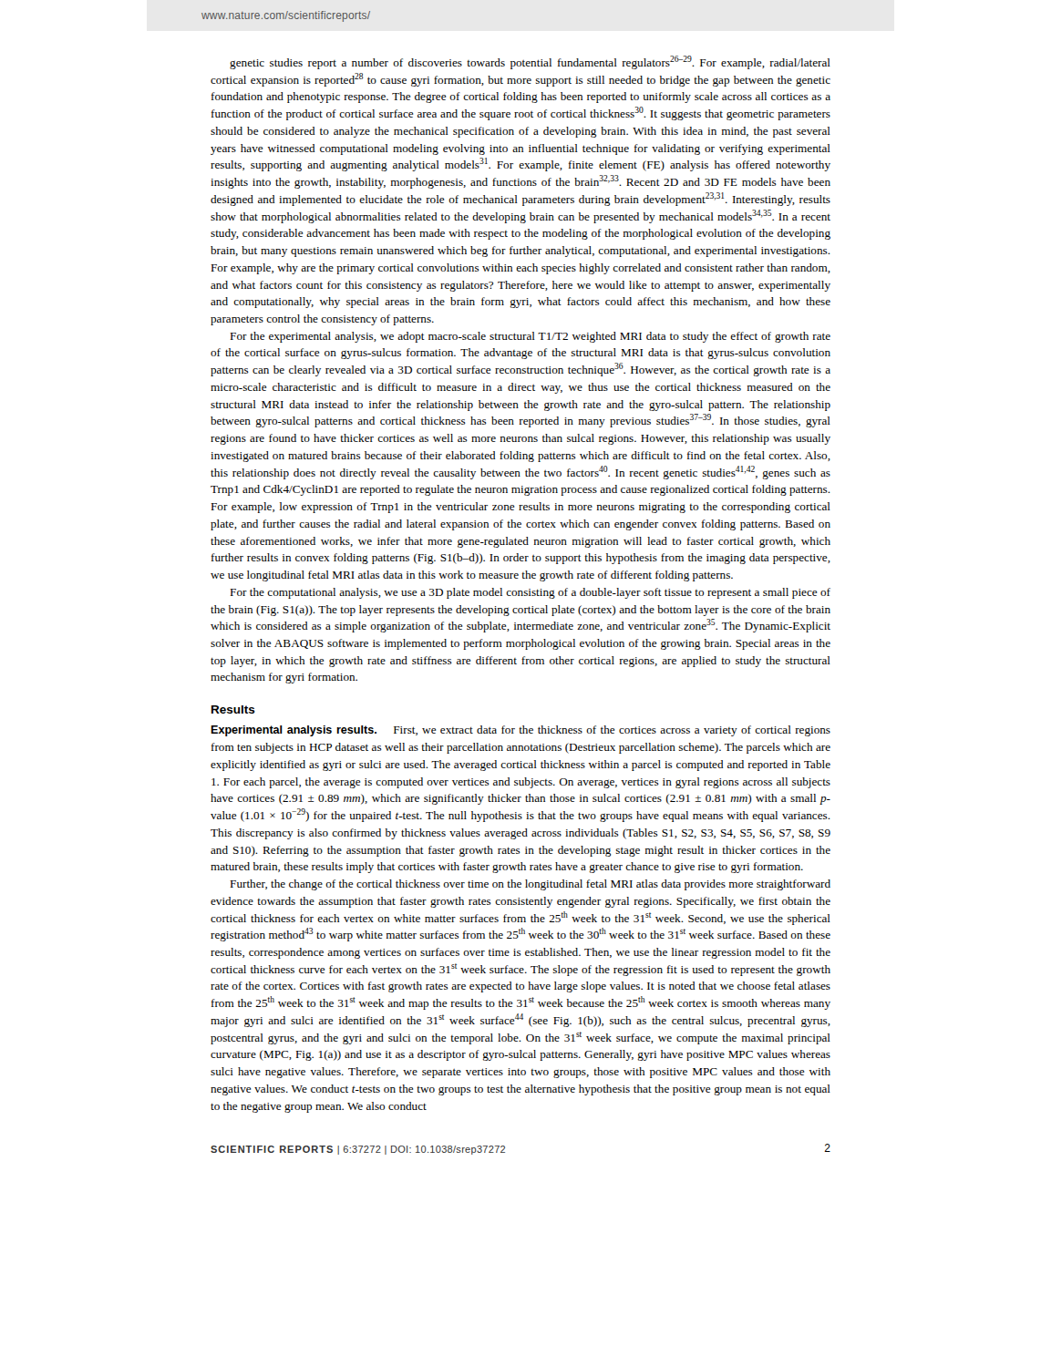www.nature.com/scientificreports/
genetic studies report a number of discoveries towards potential fundamental regulators26–29. For example, radial/lateral cortical expansion is reported28 to cause gyri formation, but more support is still needed to bridge the gap between the genetic foundation and phenotypic response. The degree of cortical folding has been reported to uniformly scale across all cortices as a function of the product of cortical surface area and the square root of cortical thickness30. It suggests that geometric parameters should be considered to analyze the mechanical specification of a developing brain. With this idea in mind, the past several years have witnessed computational modeling evolving into an influential technique for validating or verifying experimental results, supporting and augmenting analytical models31. For example, finite element (FE) analysis has offered noteworthy insights into the growth, instability, morphogenesis, and functions of the brain32,33. Recent 2D and 3D FE models have been designed and implemented to elucidate the role of mechanical parameters during brain development23,31. Interestingly, results show that morphological abnormalities related to the developing brain can be presented by mechanical models34,35. In a recent study, considerable advancement has been made with respect to the modeling of the morphological evolution of the developing brain, but many questions remain unanswered which beg for further analytical, computational, and experimental investigations. For example, why are the primary cortical convolutions within each species highly correlated and consistent rather than random, and what factors count for this consistency as regulators? Therefore, here we would like to attempt to answer, experimentally and computationally, why special areas in the brain form gyri, what factors could affect this mechanism, and how these parameters control the consistency of patterns.
For the experimental analysis, we adopt macro-scale structural T1/T2 weighted MRI data to study the effect of growth rate of the cortical surface on gyrus-sulcus formation. The advantage of the structural MRI data is that gyrus-sulcus convolution patterns can be clearly revealed via a 3D cortical surface reconstruction technique36. However, as the cortical growth rate is a micro-scale characteristic and is difficult to measure in a direct way, we thus use the cortical thickness measured on the structural MRI data instead to infer the relationship between the growth rate and the gyro-sulcal pattern. The relationship between gyro-sulcal patterns and cortical thickness has been reported in many previous studies37–39. In those studies, gyral regions are found to have thicker cortices as well as more neurons than sulcal regions. However, this relationship was usually investigated on matured brains because of their elaborated folding patterns which are difficult to find on the fetal cortex. Also, this relationship does not directly reveal the causality between the two factors40. In recent genetic studies41,42, genes such as Trnp1 and Cdk4/CyclinD1 are reported to regulate the neuron migration process and cause regionalized cortical folding patterns. For example, low expression of Trnp1 in the ventricular zone results in more neurons migrating to the corresponding cortical plate, and further causes the radial and lateral expansion of the cortex which can engender convex folding patterns. Based on these aforementioned works, we infer that more gene-regulated neuron migration will lead to faster cortical growth, which further results in convex folding patterns (Fig. S1(b–d)). In order to support this hypothesis from the imaging data perspective, we use longitudinal fetal MRI atlas data in this work to measure the growth rate of different folding patterns.
For the computational analysis, we use a 3D plate model consisting of a double-layer soft tissue to represent a small piece of the brain (Fig. S1(a)). The top layer represents the developing cortical plate (cortex) and the bottom layer is the core of the brain which is considered as a simple organization of the subplate, intermediate zone, and ventricular zone35. The Dynamic-Explicit solver in the ABAQUS software is implemented to perform morphological evolution of the growing brain. Special areas in the top layer, in which the growth rate and stiffness are different from other cortical regions, are applied to study the structural mechanism for gyri formation.
Results
Experimental analysis results. First, we extract data for the thickness of the cortices across a variety of cortical regions from ten subjects in HCP dataset as well as their parcellation annotations (Destrieux parcellation scheme). The parcels which are explicitly identified as gyri or sulci are used. The averaged cortical thickness within a parcel is computed and reported in Table 1. For each parcel, the average is computed over vertices and subjects. On average, vertices in gyral regions across all subjects have cortices (2.91 ± 0.89 mm), which are significantly thicker than those in sulcal cortices (2.91 ± 0.81 mm) with a small p-value (1.01 × 10−29) for the unpaired t-test. The null hypothesis is that the two groups have equal means with equal variances. This discrepancy is also confirmed by thickness values averaged across individuals (Tables S1, S2, S3, S4, S5, S6, S7, S8, S9 and S10). Referring to the assumption that faster growth rates in the developing stage might result in thicker cortices in the matured brain, these results imply that cortices with faster growth rates have a greater chance to give rise to gyri formation.
Further, the change of the cortical thickness over time on the longitudinal fetal MRI atlas data provides more straightforward evidence towards the assumption that faster growth rates consistently engender gyral regions. Specifically, we first obtain the cortical thickness for each vertex on white matter surfaces from the 25th week to the 31st week. Second, we use the spherical registration method43 to warp white matter surfaces from the 25th week to the 30th week to the 31st week surface. Based on these results, correspondence among vertices on surfaces over time is established. Then, we use the linear regression model to fit the cortical thickness curve for each vertex on the 31st week surface. The slope of the regression fit is used to represent the growth rate of the cortex. Cortices with fast growth rates are expected to have large slope values. It is noted that we choose fetal atlases from the 25th week to the 31st week and map the results to the 31st week because the 25th week cortex is smooth whereas many major gyri and sulci are identified on the 31st week surface44 (see Fig. 1(b)), such as the central sulcus, precentral gyrus, postcentral gyrus, and the gyri and sulci on the temporal lobe. On the 31st week surface, we compute the maximal principal curvature (MPC, Fig. 1(a)) and use it as a descriptor of gyro-sulcal patterns. Generally, gyri have positive MPC values whereas sulci have negative values. Therefore, we separate vertices into two groups, those with positive MPC values and those with negative values. We conduct t-tests on the two groups to test the alternative hypothesis that the positive group mean is not equal to the negative group mean. We also conduct
SCIENTIFIC REPORTS | 6:37272 | DOI: 10.1038/srep37272
2